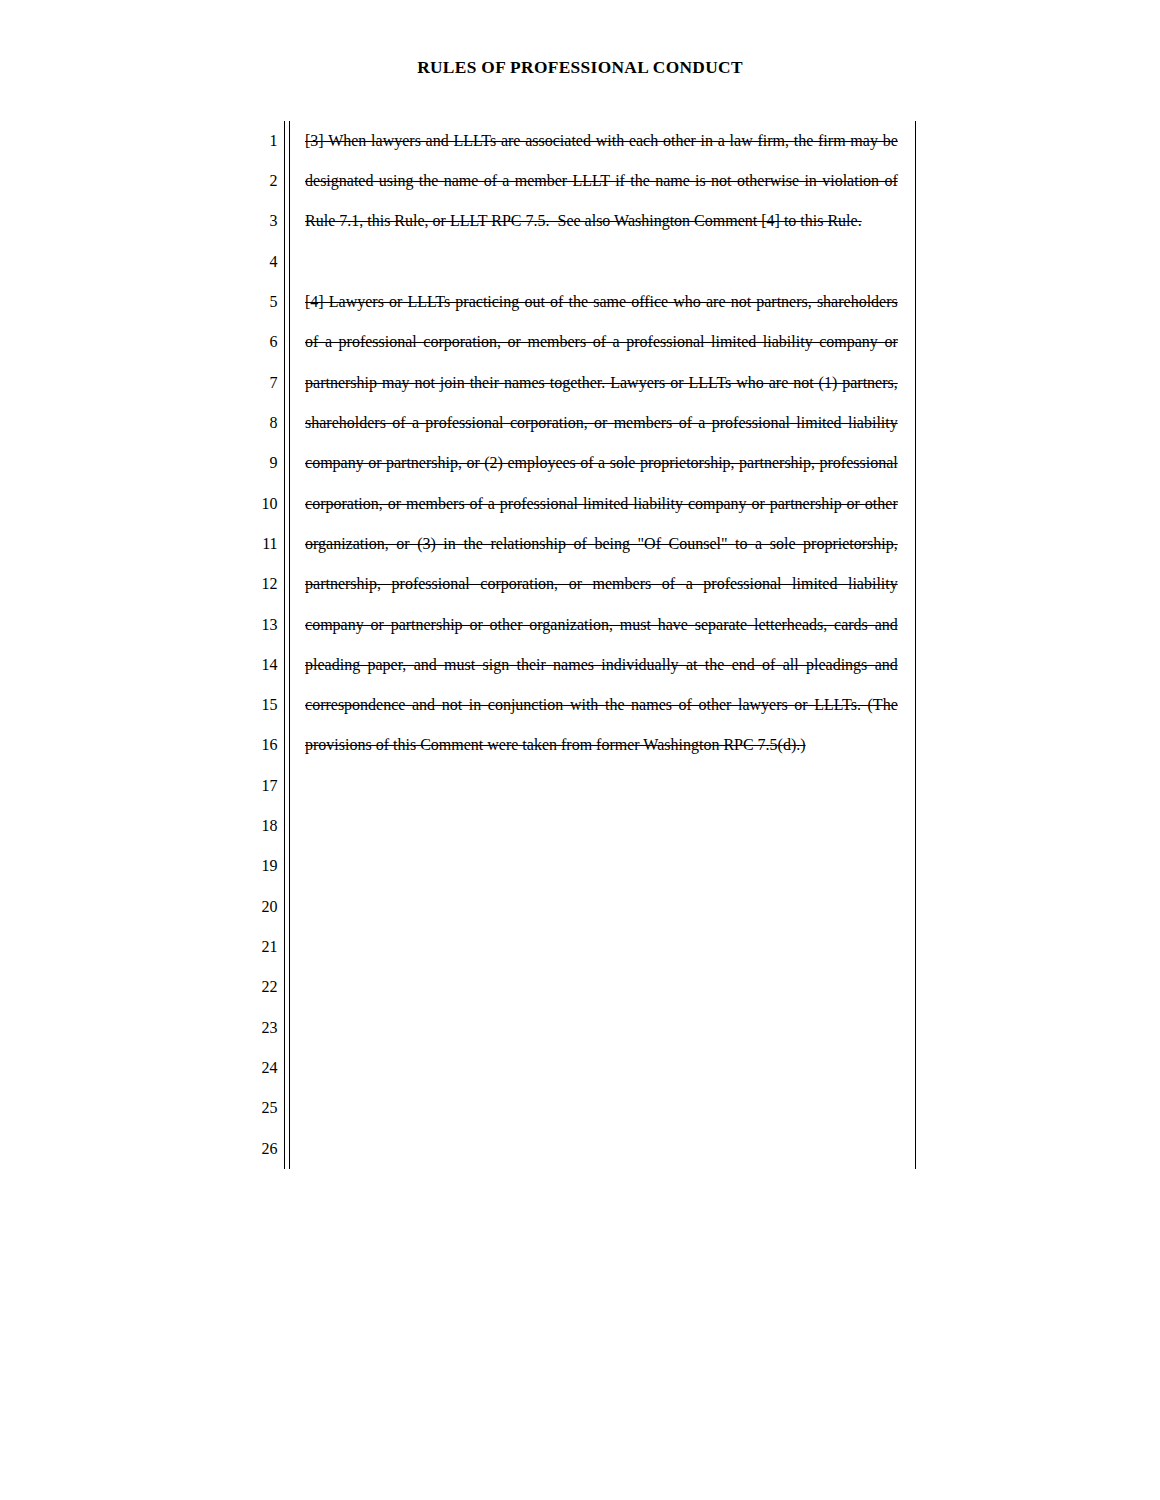RULES OF PROFESSIONAL CONDUCT
1
2
3
4
5
6
7
8
9
10
11
12
13
14
15
16
17
18
19
20
21
22
23
24
25
26
[3] When lawyers and LLLTs are associated with each other in a law firm, the firm may be designated using the name of a member LLLT if the name is not otherwise in violation of Rule 7.1, this Rule, or LLLT RPC 7.5. See also Washington Comment [4] to this Rule.
[4] Lawyers or LLLTs practicing out of the same office who are not partners, shareholders of a professional corporation, or members of a professional limited liability company or partnership may not join their names together. Lawyers or LLLTs who are not (1) partners, shareholders of a professional corporation, or members of a professional limited liability company or partnership, or (2) employees of a sole proprietorship, partnership, professional corporation, or members of a professional limited liability company or partnership or other organization, or (3) in the relationship of being "Of Counsel" to a sole proprietorship, partnership, professional corporation, or members of a professional limited liability company or partnership or other organization, must have separate letterheads, cards and pleading paper, and must sign their names individually at the end of all pleadings and correspondence and not in conjunction with the names of other lawyers or LLLTs. (The provisions of this Comment were taken from former Washington RPC 7.5(d).)